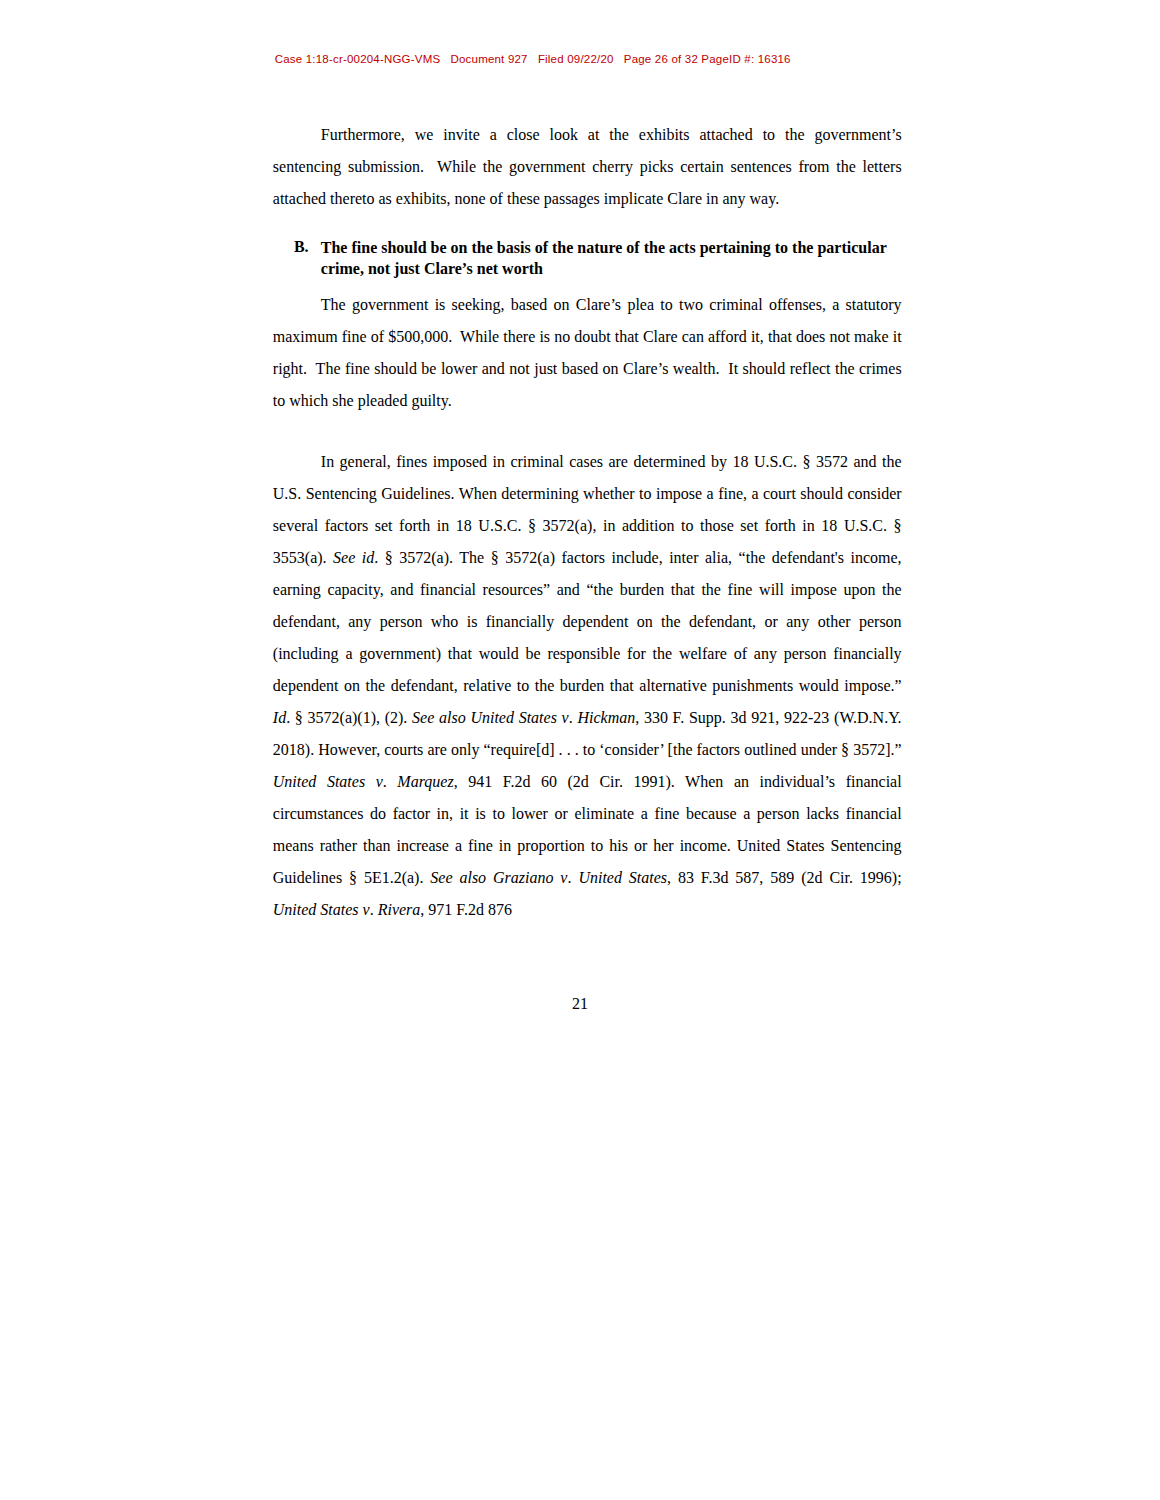Case 1:18-cr-00204-NGG-VMS Document 927 Filed 09/22/20 Page 26 of 32 PageID #: 16316
Furthermore, we invite a close look at the exhibits attached to the government’s sentencing submission. While the government cherry picks certain sentences from the letters attached thereto as exhibits, none of these passages implicate Clare in any way.
B.
The fine should be on the basis of the nature of the acts pertaining to the particular crime, not just Clare’s net worth
The government is seeking, based on Clare’s plea to two criminal offenses, a statutory maximum fine of $500,000. While there is no doubt that Clare can afford it, that does not make it right. The fine should be lower and not just based on Clare’s wealth. It should reflect the crimes to which she pleaded guilty.
In general, fines imposed in criminal cases are determined by 18 U.S.C. § 3572 and the U.S. Sentencing Guidelines. When determining whether to impose a fine, a court should consider several factors set forth in 18 U.S.C. § 3572(a), in addition to those set forth in 18 U.S.C. § 3553(a). See id. § 3572(a). The § 3572(a) factors include, inter alia, “the defendant's income, earning capacity, and financial resources” and “the burden that the fine will impose upon the defendant, any person who is financially dependent on the defendant, or any other person (including a government) that would be responsible for the welfare of any person financially dependent on the defendant, relative to the burden that alternative punishments would impose.” Id. § 3572(a)(1), (2). See also United States v. Hickman, 330 F. Supp. 3d 921, 922-23 (W.D.N.Y. 2018). However, courts are only “require[d] . . . to ‘consider’ [the factors outlined under § 3572].” United States v. Marquez, 941 F.2d 60 (2d Cir. 1991). When an individual’s financial circumstances do factor in, it is to lower or eliminate a fine because a person lacks financial means rather than increase a fine in proportion to his or her income. United States Sentencing Guidelines § 5E1.2(a). See also Graziano v. United States, 83 F.3d 587, 589 (2d Cir. 1996); United States v. Rivera, 971 F.2d 876
21